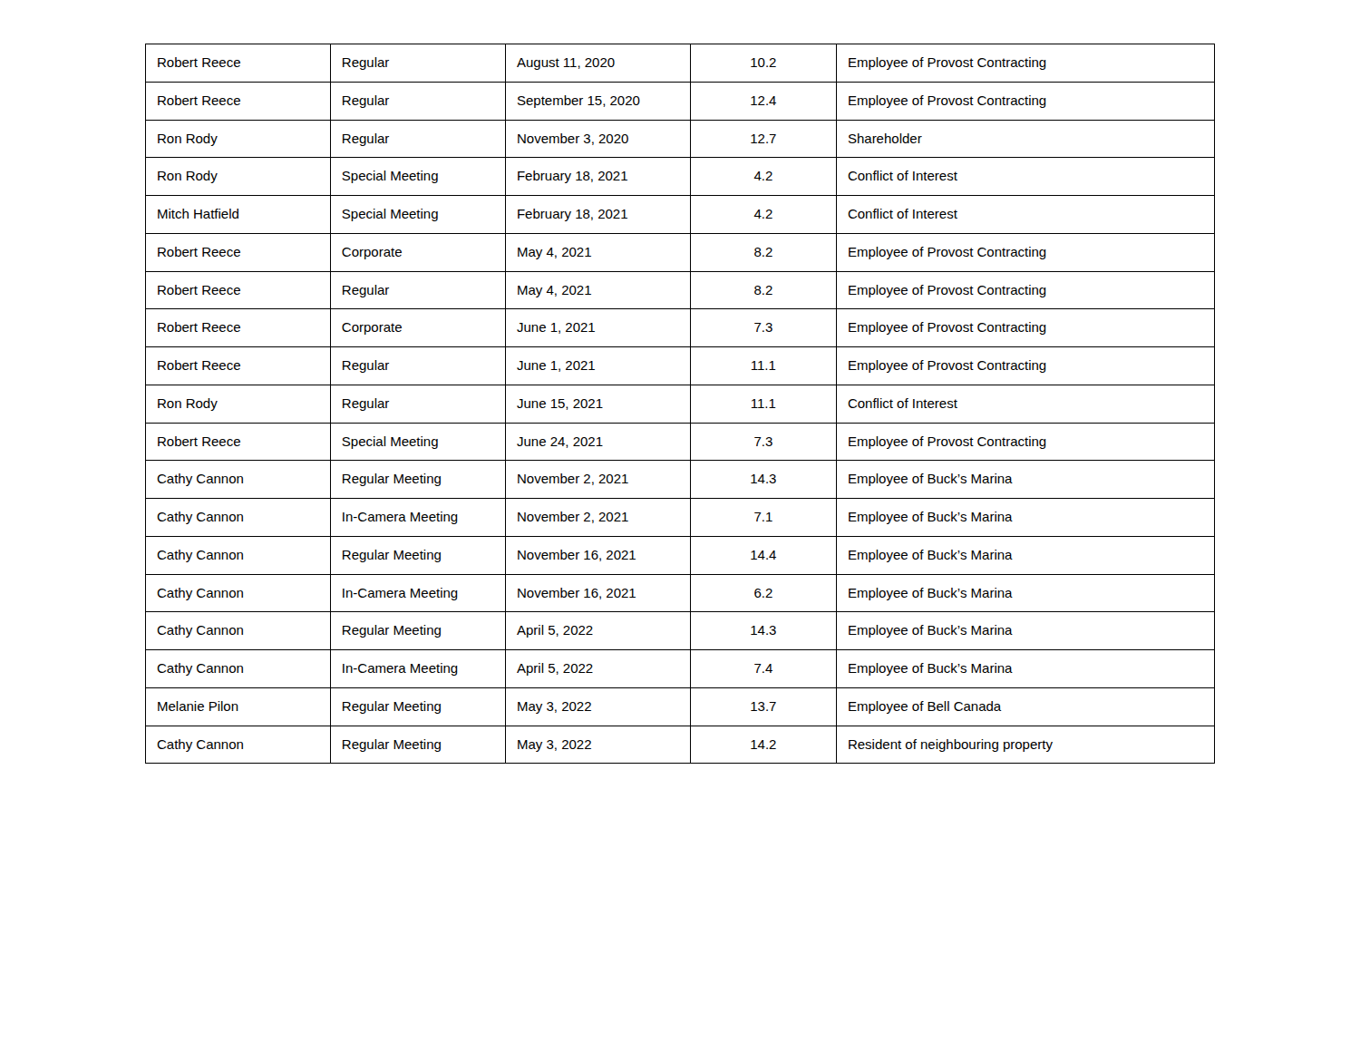| Robert Reece | Regular | August 11, 2020 | 10.2 | Employee of Provost Contracting |
| Robert Reece | Regular | September 15, 2020 | 12.4 | Employee of Provost Contracting |
| Ron Rody | Regular | November 3, 2020 | 12.7 | Shareholder |
| Ron Rody | Special Meeting | February 18, 2021 | 4.2 | Conflict of Interest |
| Mitch Hatfield | Special Meeting | February 18, 2021 | 4.2 | Conflict of Interest |
| Robert Reece | Corporate | May 4, 2021 | 8.2 | Employee of Provost Contracting |
| Robert Reece | Regular | May 4, 2021 | 8.2 | Employee of Provost Contracting |
| Robert Reece | Corporate | June 1, 2021 | 7.3 | Employee of Provost Contracting |
| Robert Reece | Regular | June 1, 2021 | 11.1 | Employee of Provost Contracting |
| Ron Rody | Regular | June 15, 2021 | 11.1 | Conflict of Interest |
| Robert Reece | Special Meeting | June 24, 2021 | 7.3 | Employee of Provost Contracting |
| Cathy Cannon | Regular Meeting | November 2, 2021 | 14.3 | Employee of Buck’s Marina |
| Cathy Cannon | In-Camera Meeting | November 2, 2021 | 7.1 | Employee of Buck’s Marina |
| Cathy Cannon | Regular Meeting | November 16, 2021 | 14.4 | Employee of Buck’s Marina |
| Cathy Cannon | In-Camera Meeting | November 16, 2021 | 6.2 | Employee of Buck’s Marina |
| Cathy Cannon | Regular Meeting | April 5, 2022 | 14.3 | Employee of Buck’s Marina |
| Cathy Cannon | In-Camera Meeting | April 5, 2022 | 7.4 | Employee of Buck’s Marina |
| Melanie Pilon | Regular Meeting | May 3, 2022 | 13.7 | Employee of Bell Canada |
| Cathy Cannon | Regular Meeting | May 3, 2022 | 14.2 | Resident of neighbouring property |